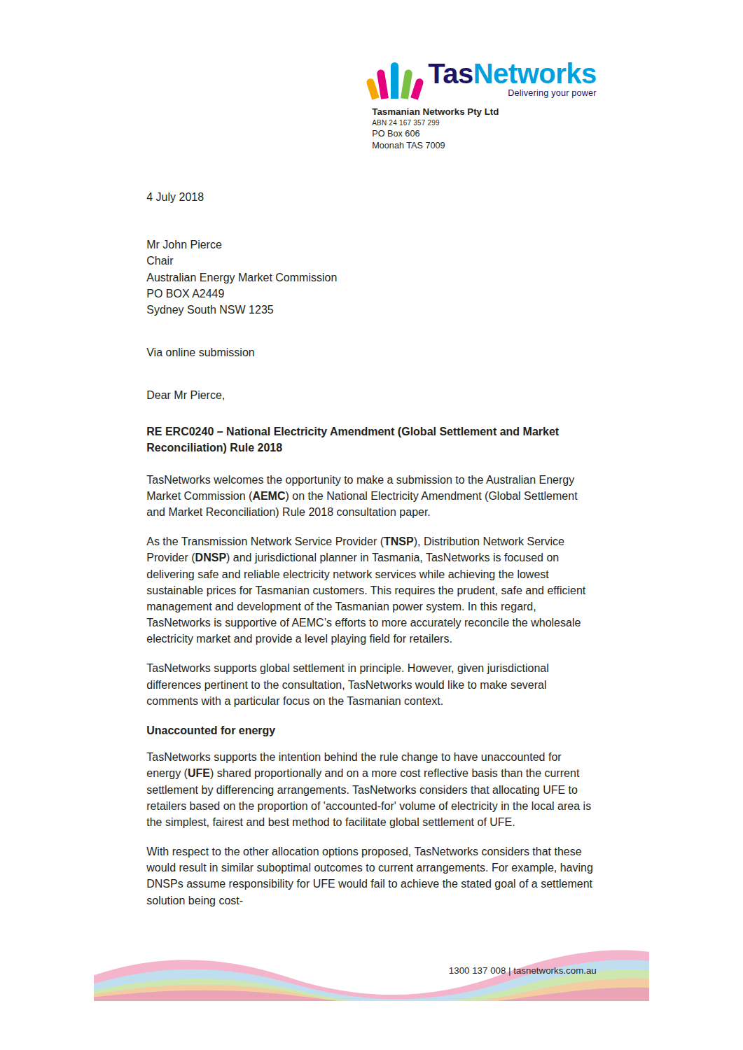TasNetworks
Delivering your power
Tasmanian Networks Pty Ltd
ABN 24 167 357 299
PO Box 606
Moonah TAS 7009
4 July 2018
Mr John Pierce
Chair
Australian Energy Market Commission
PO BOX A2449
Sydney South NSW 1235
Via online submission
Dear Mr Pierce,
RE ERC0240 – National Electricity Amendment (Global Settlement and Market Reconciliation) Rule 2018
TasNetworks welcomes the opportunity to make a submission to the Australian Energy Market Commission (AEMC) on the National Electricity Amendment (Global Settlement and Market Reconciliation) Rule 2018 consultation paper.
As the Transmission Network Service Provider (TNSP), Distribution Network Service Provider (DNSP) and jurisdictional planner in Tasmania, TasNetworks is focused on delivering safe and reliable electricity network services while achieving the lowest sustainable prices for Tasmanian customers. This requires the prudent, safe and efficient management and development of the Tasmanian power system. In this regard, TasNetworks is supportive of AEMC’s efforts to more accurately reconcile the wholesale electricity market and provide a level playing field for retailers.
TasNetworks supports global settlement in principle. However, given jurisdictional differences pertinent to the consultation, TasNetworks would like to make several comments with a particular focus on the Tasmanian context.
Unaccounted for energy
TasNetworks supports the intention behind the rule change to have unaccounted for energy (UFE) shared proportionally and on a more cost reflective basis than the current settlement by differencing arrangements. TasNetworks considers that allocating UFE to retailers based on the proportion of 'accounted-for' volume of electricity in the local area is the simplest, fairest and best method to facilitate global settlement of UFE.
With respect to the other allocation options proposed, TasNetworks considers that these would result in similar suboptimal outcomes to current arrangements. For example, having DNSPs assume responsibility for UFE would fail to achieve the stated goal of a settlement solution being cost-
1300 137 008 | tasnetworks.com.au